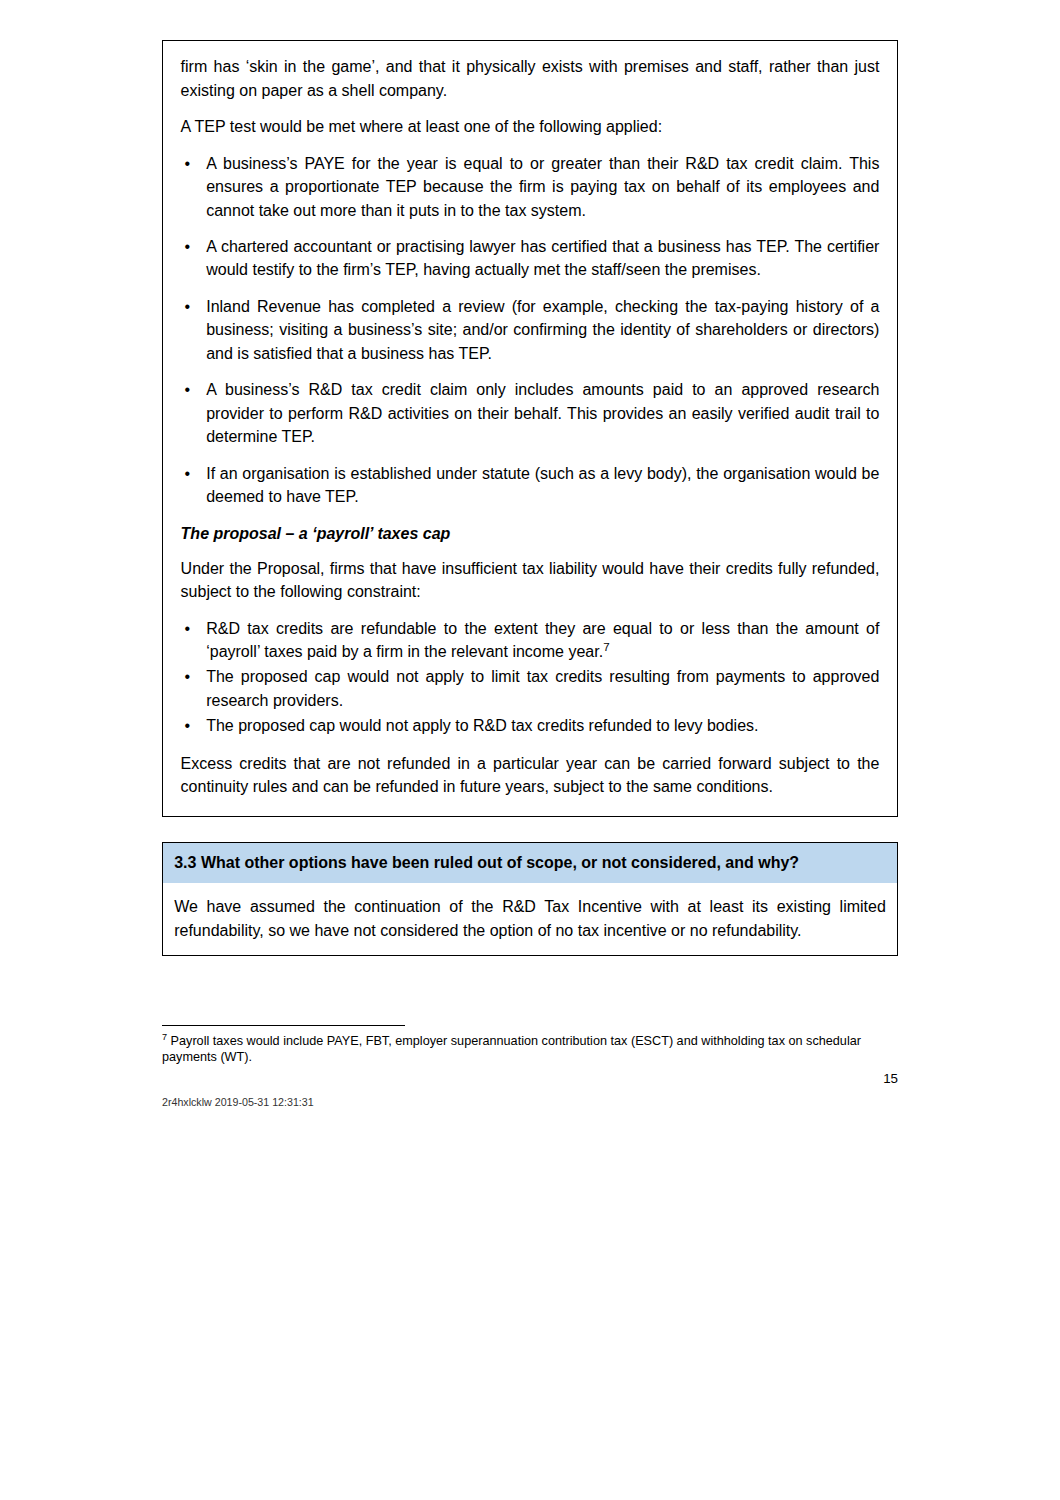firm has ‘skin in the game’, and that it physically exists with premises and staff, rather than just existing on paper as a shell company.
A TEP test would be met where at least one of the following applied:
A business’s PAYE for the year is equal to or greater than their R&D tax credit claim. This ensures a proportionate TEP because the firm is paying tax on behalf of its employees and cannot take out more than it puts in to the tax system.
A chartered accountant or practising lawyer has certified that a business has TEP. The certifier would testify to the firm’s TEP, having actually met the staff/seen the premises.
Inland Revenue has completed a review (for example, checking the tax-paying history of a business; visiting a business’s site; and/or confirming the identity of shareholders or directors) and is satisfied that a business has TEP.
A business’s R&D tax credit claim only includes amounts paid to an approved research provider to perform R&D activities on their behalf. This provides an easily verified audit trail to determine TEP.
If an organisation is established under statute (such as a levy body), the organisation would be deemed to have TEP.
The proposal – a ‘payroll’ taxes cap
Under the Proposal, firms that have insufficient tax liability would have their credits fully refunded, subject to the following constraint:
R&D tax credits are refundable to the extent they are equal to or less than the amount of ‘payroll’ taxes paid by a firm in the relevant income year.7
The proposed cap would not apply to limit tax credits resulting from payments to approved research providers.
The proposed cap would not apply to R&D tax credits refunded to levy bodies.
Excess credits that are not refunded in a particular year can be carried forward subject to the continuity rules and can be refunded in future years, subject to the same conditions.
3.3 What other options have been ruled out of scope, or not considered, and why?
We have assumed the continuation of the R&D Tax Incentive with at least its existing limited refundability, so we have not considered the option of no tax incentive or no refundability.
7 Payroll taxes would include PAYE, FBT, employer superannuation contribution tax (ESCT) and withholding tax on schedular payments (WT).
15
2r4hxlcklw 2019-05-31 12:31:31